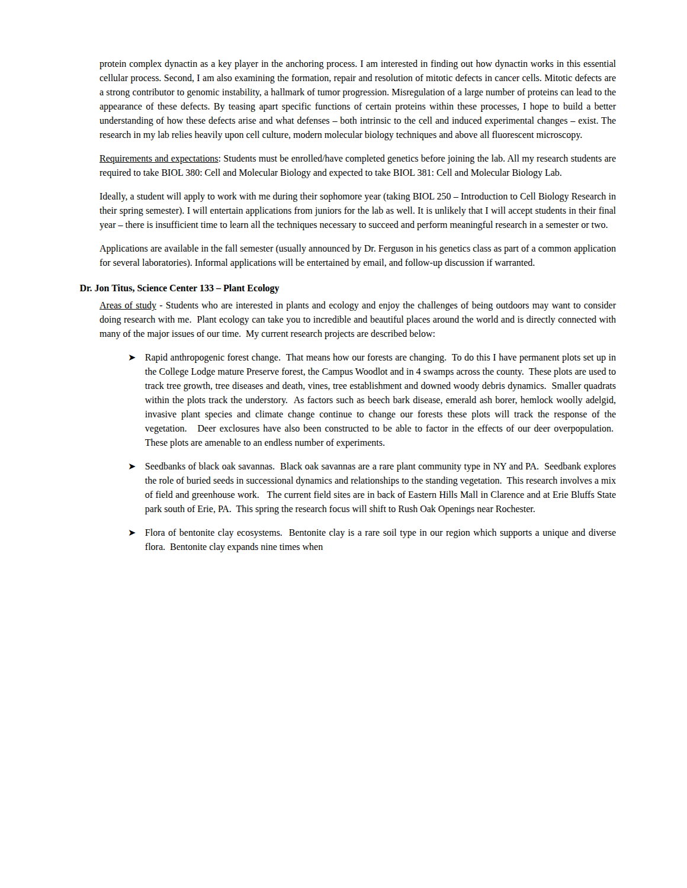protein complex dynactin as a key player in the anchoring process. I am interested in finding out how dynactin works in this essential cellular process. Second, I am also examining the formation, repair and resolution of mitotic defects in cancer cells. Mitotic defects are a strong contributor to genomic instability, a hallmark of tumor progression. Misregulation of a large number of proteins can lead to the appearance of these defects. By teasing apart specific functions of certain proteins within these processes, I hope to build a better understanding of how these defects arise and what defenses – both intrinsic to the cell and induced experimental changes – exist. The research in my lab relies heavily upon cell culture, modern molecular biology techniques and above all fluorescent microscopy.
Requirements and expectations: Students must be enrolled/have completed genetics before joining the lab. All my research students are required to take BIOL 380: Cell and Molecular Biology and expected to take BIOL 381: Cell and Molecular Biology Lab.
Ideally, a student will apply to work with me during their sophomore year (taking BIOL 250 – Introduction to Cell Biology Research in their spring semester). I will entertain applications from juniors for the lab as well. It is unlikely that I will accept students in their final year – there is insufficient time to learn all the techniques necessary to succeed and perform meaningful research in a semester or two.
Applications are available in the fall semester (usually announced by Dr. Ferguson in his genetics class as part of a common application for several laboratories). Informal applications will be entertained by email, and follow-up discussion if warranted.
Dr. Jon Titus, Science Center 133 – Plant Ecology
Areas of study - Students who are interested in plants and ecology and enjoy the challenges of being outdoors may want to consider doing research with me. Plant ecology can take you to incredible and beautiful places around the world and is directly connected with many of the major issues of our time. My current research projects are described below:
Rapid anthropogenic forest change. That means how our forests are changing. To do this I have permanent plots set up in the College Lodge mature Preserve forest, the Campus Woodlot and in 4 swamps across the county. These plots are used to track tree growth, tree diseases and death, vines, tree establishment and downed woody debris dynamics. Smaller quadrats within the plots track the understory. As factors such as beech bark disease, emerald ash borer, hemlock woolly adelgid, invasive plant species and climate change continue to change our forests these plots will track the response of the vegetation. Deer exclosures have also been constructed to be able to factor in the effects of our deer overpopulation. These plots are amenable to an endless number of experiments.
Seedbanks of black oak savannas. Black oak savannas are a rare plant community type in NY and PA. Seedbank explores the role of buried seeds in successional dynamics and relationships to the standing vegetation. This research involves a mix of field and greenhouse work. The current field sites are in back of Eastern Hills Mall in Clarence and at Erie Bluffs State park south of Erie, PA. This spring the research focus will shift to Rush Oak Openings near Rochester.
Flora of bentonite clay ecosystems. Bentonite clay is a rare soil type in our region which supports a unique and diverse flora. Bentonite clay expands nine times when